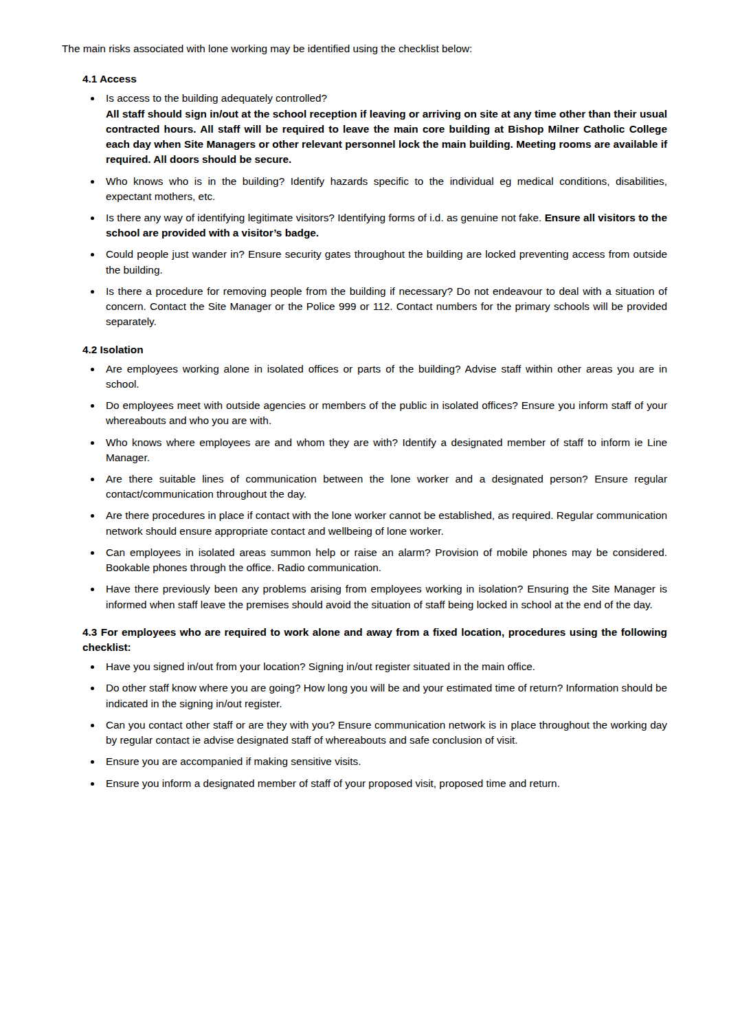The main risks associated with lone working may be identified using the checklist below:
4.1 Access
Is access to the building adequately controlled?
All staff should sign in/out at the school reception if leaving or arriving on site at any time other than their usual contracted hours. All staff will be required to leave the main core building at Bishop Milner Catholic College each day when Site Managers or other relevant personnel lock the main building. Meeting rooms are available if required. All doors should be secure.
Who knows who is in the building? Identify hazards specific to the individual eg medical conditions, disabilities, expectant mothers, etc.
Is there any way of identifying legitimate visitors? Identifying forms of i.d. as genuine not fake. Ensure all visitors to the school are provided with a visitor’s badge.
Could people just wander in? Ensure security gates throughout the building are locked preventing access from outside the building.
Is there a procedure for removing people from the building if necessary? Do not endeavour to deal with a situation of concern. Contact the Site Manager or the Police 999 or 112. Contact numbers for the primary schools will be provided separately.
4.2 Isolation
Are employees working alone in isolated offices or parts of the building? Advise staff within other areas you are in school.
Do employees meet with outside agencies or members of the public in isolated offices? Ensure you inform staff of your whereabouts and who you are with.
Who knows where employees are and whom they are with? Identify a designated member of staff to inform ie Line Manager.
Are there suitable lines of communication between the lone worker and a designated person? Ensure regular contact/communication throughout the day.
Are there procedures in place if contact with the lone worker cannot be established, as required. Regular communication network should ensure appropriate contact and wellbeing of lone worker.
Can employees in isolated areas summon help or raise an alarm? Provision of mobile phones may be considered. Bookable phones through the office. Radio communication.
Have there previously been any problems arising from employees working in isolation? Ensuring the Site Manager is informed when staff leave the premises should avoid the situation of staff being locked in school at the end of the day.
4.3 For employees who are required to work alone and away from a fixed location, procedures using the following checklist:
Have you signed in/out from your location? Signing in/out register situated in the main office.
Do other staff know where you are going? How long you will be and your estimated time of return? Information should be indicated in the signing in/out register.
Can you contact other staff or are they with you? Ensure communication network is in place throughout the working day by regular contact ie advise designated staff of whereabouts and safe conclusion of visit.
Ensure you are accompanied if making sensitive visits.
Ensure you inform a designated member of staff of your proposed visit, proposed time and return.